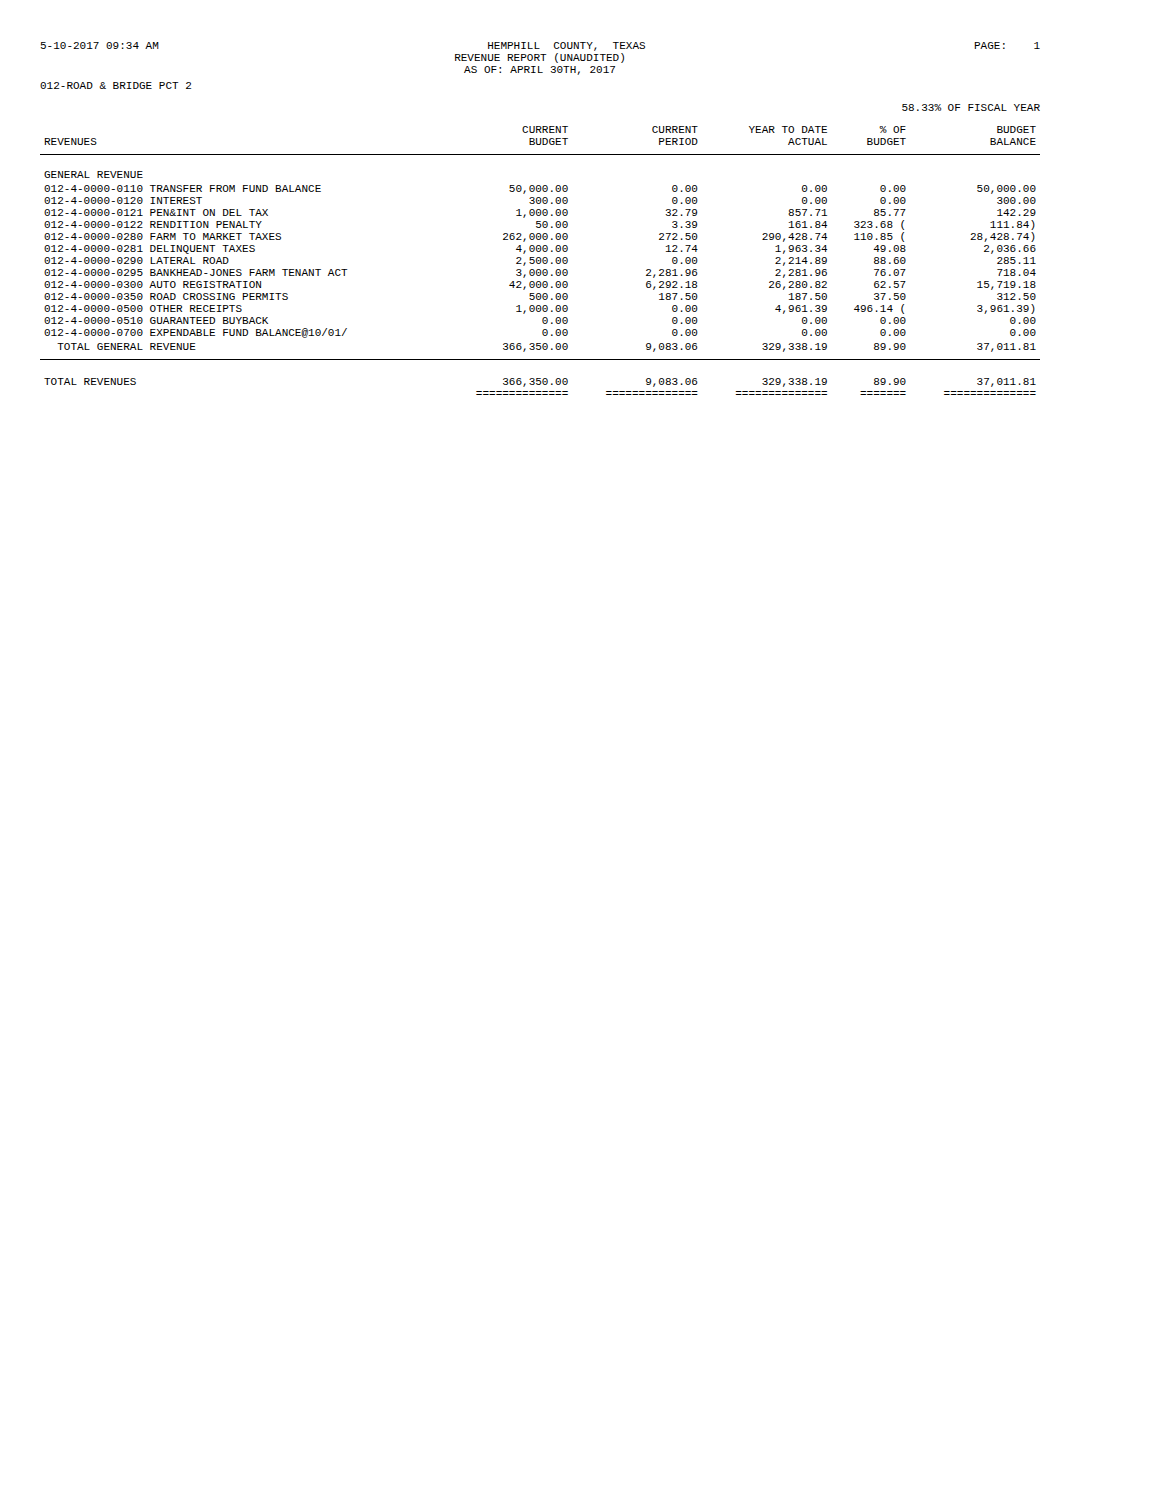5-10-2017 09:34 AM HEMPHILL COUNTY, TEXAS PAGE: 1
REVENUE REPORT (UNAUDITED)
AS OF: APRIL 30TH, 2017
012-ROAD & BRIDGE PCT 2
58.33% OF FISCAL YEAR
| REVENUES | CURRENT BUDGET | CURRENT PERIOD | YEAR TO DATE ACTUAL | % OF BUDGET | BUDGET BALANCE |
| --- | --- | --- | --- | --- | --- |
| GENERAL REVENUE |
| 012-4-0000-0110 TRANSFER FROM FUND BALANCE | 50,000.00 | 0.00 | 0.00 | 0.00 | 50,000.00 |
| 012-4-0000-0120 INTEREST | 300.00 | 0.00 | 0.00 | 0.00 | 300.00 |
| 012-4-0000-0121 PEN&INT ON DEL TAX | 1,000.00 | 32.79 | 857.71 | 85.77 | 142.29 |
| 012-4-0000-0122 RENDITION PENALTY | 50.00 | 3.39 | 161.84 | 323.68 ( | 111.84) |
| 012-4-0000-0280 FARM TO MARKET TAXES | 262,000.00 | 272.50 | 290,428.74 | 110.85 ( | 28,428.74) |
| 012-4-0000-0281 DELINQUENT TAXES | 4,000.00 | 12.74 | 1,963.34 | 49.08 | 2,036.66 |
| 012-4-0000-0290 LATERAL ROAD | 2,500.00 | 0.00 | 2,214.89 | 88.60 | 285.11 |
| 012-4-0000-0295 BANKHEAD-JONES FARM TENANT ACT | 3,000.00 | 2,281.96 | 2,281.96 | 76.07 | 718.04 |
| 012-4-0000-0300 AUTO REGISTRATION | 42,000.00 | 6,292.18 | 26,280.82 | 62.57 | 15,719.18 |
| 012-4-0000-0350 ROAD CROSSING PERMITS | 500.00 | 187.50 | 187.50 | 37.50 | 312.50 |
| 012-4-0000-0500 OTHER RECEIPTS | 1,000.00 | 0.00 | 4,961.39 | 496.14 ( | 3,961.39) |
| 012-4-0000-0510 GUARANTEED BUYBACK | 0.00 | 0.00 | 0.00 | 0.00 | 0.00 |
| 012-4-0000-0700 EXPENDABLE FUND BALANCE@10/01/ | 0.00 | 0.00 | 0.00 | 0.00 | 0.00 |
| TOTAL GENERAL REVENUE | 366,350.00 | 9,083.06 | 329,338.19 | 89.90 | 37,011.81 |
| TOTAL REVENUES | 366,350.00 | 9,083.06 | 329,338.19 | 89.90 | 37,011.81 |
| | ============== | ============== | ============== | ======= | ============== |